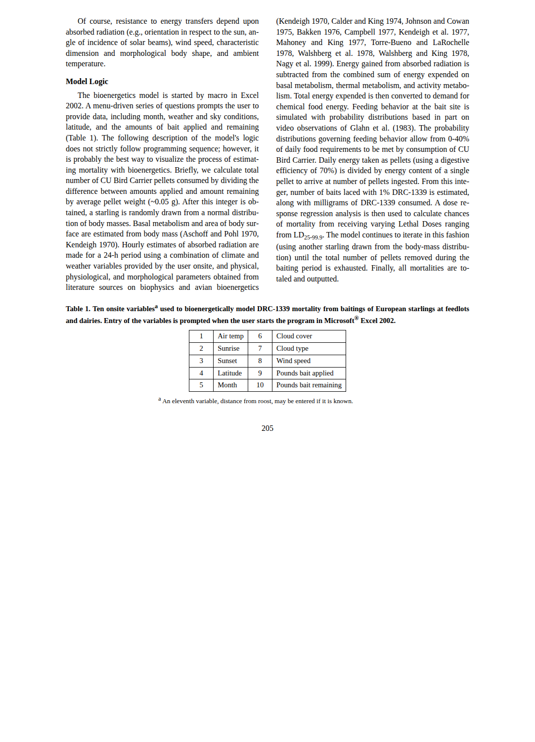Of course, resistance to energy transfers depend upon absorbed radiation (e.g., orientation in respect to the sun, angle of incidence of solar beams), wind speed, characteristic dimension and morphological body shape, and ambient temperature.
Model Logic
The bioenergetics model is started by macro in Excel 2002. A menu-driven series of questions prompts the user to provide data, including month, weather and sky conditions, latitude, and the amounts of bait applied and remaining (Table 1). The following description of the model's logic does not strictly follow programming sequence; however, it is probably the best way to visualize the process of estimating mortality with bioenergetics. Briefly, we calculate total number of CU Bird Carrier pellets consumed by dividing the difference between amounts applied and amount remaining by average pellet weight (~0.05 g). After this integer is obtained, a starling is randomly drawn from a normal distribution of body masses. Basal metabolism and area of body surface are estimated from body mass (Aschoff and Pohl 1970, Kendeigh 1970). Hourly estimates of absorbed radiation are made for a 24-h period using a combination of climate and weather variables provided by the user onsite, and physical, physiological, and morphological parameters obtained from literature sources on biophysics and avian bioenergetics (Kendeigh 1970, Calder and King 1974, Johnson and Cowan 1975, Bakken 1976, Campbell 1977, Kendeigh et al. 1977, Mahoney and King 1977, Torre-Bueno and LaRochelle 1978, Walshberg et al. 1978, Walshberg and King 1978, Nagy et al. 1999). Energy gained from absorbed radiation is subtracted from the combined sum of energy expended on basal metabolism, thermal metabolism, and activity metabolism. Total energy expended is then converted to demand for chemical food energy. Feeding behavior at the bait site is simulated with probability distributions based in part on video observations of Glahn et al. (1983). The probability distributions governing feeding behavior allow from 0-40% of daily food requirements to be met by consumption of CU Bird Carrier. Daily energy taken as pellets (using a digestive efficiency of 70%) is divided by energy content of a single pellet to arrive at number of pellets ingested. From this integer, number of baits laced with 1% DRC-1339 is estimated, along with milligrams of DRC-1339 consumed. A dose response regression analysis is then used to calculate chances of mortality from receiving varying Lethal Doses ranging from LD25-99.9. The model continues to iterate in this fashion (using another starling drawn from the body-mass distribution) until the total number of pellets removed during the baiting period is exhausted. Finally, all mortalities are totaled and outputted.
Table 1. Ten onsite variablesa used to bioenergetically model DRC-1339 mortality from baitings of European starlings at feedlots and dairies. Entry of the variables is prompted when the user starts the program in Microsoft® Excel 2002.
| 1 | Air temp | 6 | Cloud cover |
| 2 | Sunrise | 7 | Cloud type |
| 3 | Sunset | 8 | Wind speed |
| 4 | Latitude | 9 | Pounds bait applied |
| 5 | Month | 10 | Pounds bait remaining |
a An eleventh variable, distance from roost, may be entered if it is known.
205